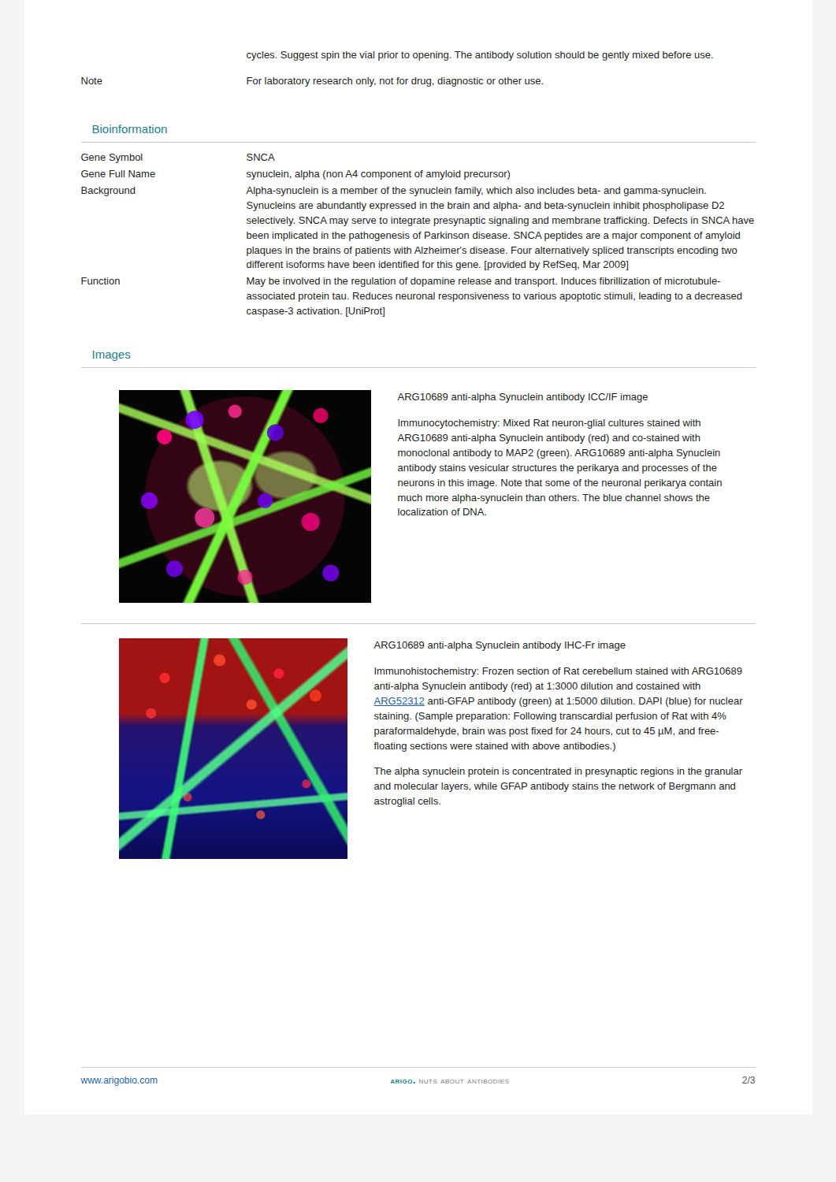cycles. Suggest spin the vial prior to opening. The antibody solution should be gently mixed before use.
Note
For laboratory research only, not for drug, diagnostic or other use.
Bioinformation
Gene Symbol
SNCA
Gene Full Name
synuclein, alpha (non A4 component of amyloid precursor)
Background
Alpha-synuclein is a member of the synuclein family, which also includes beta- and gamma-synuclein. Synucleins are abundantly expressed in the brain and alpha- and beta-synuclein inhibit phospholipase D2 selectively. SNCA may serve to integrate presynaptic signaling and membrane trafficking. Defects in SNCA have been implicated in the pathogenesis of Parkinson disease. SNCA peptides are a major component of amyloid plaques in the brains of patients with Alzheimer's disease. Four alternatively spliced transcripts encoding two different isoforms have been identified for this gene. [provided by RefSeq, Mar 2009]
Function
May be involved in the regulation of dopamine release and transport. Induces fibrillization of microtubule-associated protein tau. Reduces neuronal responsiveness to various apoptotic stimuli, leading to a decreased caspase-3 activation. [UniProt]
Images
ARG10689 anti-alpha Synuclein antibody ICC/IF image
Immunocytochemistry: Mixed Rat neuron-glial cultures stained with ARG10689 anti-alpha Synuclein antibody (red) and co-stained with monoclonal antibody to MAP2 (green). ARG10689 anti-alpha Synuclein antibody stains vesicular structures the perikarya and processes of the neurons in this image. Note that some of the neuronal perikarya contain much more alpha-synuclein than others. The blue channel shows the localization of DNA.
ARG10689 anti-alpha Synuclein antibody IHC-Fr image
Immunohistochemistry: Frozen section of Rat cerebellum stained with ARG10689 anti-alpha Synuclein antibody (red) at 1:3000 dilution and costained with ARG52312 anti-GFAP antibody (green) at 1:5000 dilution. DAPI (blue) for nuclear staining. (Sample preparation: Following transcardial perfusion of Rat with 4% paraformaldehyde, brain was post fixed for 24 hours, cut to 45 µM, and free-floating sections were stained with above antibodies.)
The alpha synuclein protein is concentrated in presynaptic regions in the granular and molecular layers, while GFAP antibody stains the network of Bergmann and astroglial cells.
www.arigobio.com arigo. nuts about antibodies 2/3